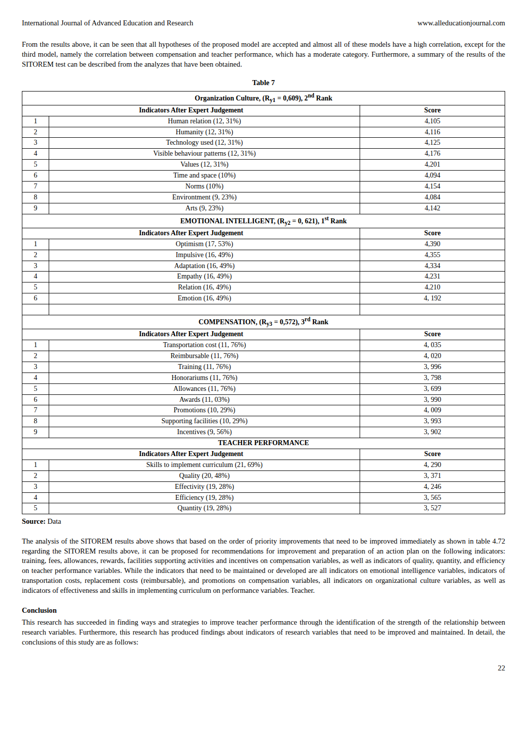International Journal of Advanced Education and Research www.alleducationjournal.com
From the results above, it can be seen that all hypotheses of the proposed model are accepted and almost all of these models have a high correlation, except for the third model, namely the correlation between compensation and teacher performance, which has a moderate category. Furthermore, a summary of the results of the SITOREM test can be described from the analyzes that have been obtained.
Table 7
| Organization Culture, (R y1 = 0,609), 2 nd Rank |
| --- |
| Indicators After Expert Judgement | Score |
| 1 | Human relation (12, 31%) | 4,105 |
| 2 | Humanity (12, 31%) | 4,116 |
| 3 | Technology used (12, 31%) | 4,125 |
| 4 | Visible behaviour patterns (12, 31%) | 4,176 |
| 5 | Values (12, 31%) | 4,201 |
| 6 | Time and space (10%) | 4,094 |
| 7 | Norms (10%) | 4,154 |
| 8 | Environtment (9, 23%) | 4,084 |
| 9 | Arts (9, 23%) | 4,142 |
| EMOTIONAL INTELLIGENT, (R y2 = 0, 621), 1 st Rank |
| Indicators After Expert Judgement | Score |
| 1 | Optimism (17, 53%) | 4,390 |
| 2 | Impulsive (16, 49%) | 4,355 |
| 3 | Adaptation (16, 49%) | 4,334 |
| 4 | Empathy (16, 49%) | 4,231 |
| 5 | Relation (16, 49%) | 4,210 |
| 6 | Emotion (16, 49%) | 4, 192 |
| COMPENSATION, (R y3 = 0,572), 3 rd Rank |
| Indicators After Expert Judgement | Score |
| 1 | Transportation cost (11, 76%) | 4, 035 |
| 2 | Reimbursable (11, 76%) | 4, 020 |
| 3 | Training (11, 76%) | 3, 996 |
| 4 | Honorariums (11, 76%) | 3, 798 |
| 5 | Allowances (11, 76%) | 3, 699 |
| 6 | Awards (11, 03%) | 3, 990 |
| 7 | Promotions (10, 29%) | 4, 009 |
| 8 | Supporting facilities (10, 29%) | 3, 993 |
| 9 | Incentives (9, 56%) | 3, 902 |
| TEACHER PERFORMANCE |
| Indicators After Expert Judgement | Score |
| 1 | Skills to implement curriculum (21, 69%) | 4, 290 |
| 2 | Quality (20, 48%) | 3, 371 |
| 3 | Effectivity (19, 28%) | 4, 246 |
| 4 | Efficiency (19, 28%) | 3, 565 |
| 5 | Quantity (19, 28%) | 3, 527 |
Source: Data
The analysis of the SITOREM results above shows that based on the order of priority improvements that need to be improved immediately as shown in table 4.72 regarding the SITOREM results above, it can be proposed for recommendations for improvement and preparation of an action plan on the following indicators: training, fees, allowances, rewards, facilities supporting activities and incentives on compensation variables, as well as indicators of quality, quantity, and efficiency on teacher performance variables. While the indicators that need to be maintained or developed are all indicators on emotional intelligence variables, indicators of transportation costs, replacement costs (reimbursable), and promotions on compensation variables, all indicators on organizational culture variables, as well as indicators of effectiveness and skills in implementing curriculum on performance variables. Teacher.
Conclusion
This research has succeeded in finding ways and strategies to improve teacher performance through the identification of the strength of the relationship between research variables. Furthermore, this research has produced findings about indicators of research variables that need to be improved and maintained. In detail, the conclusions of this study are as follows:
22